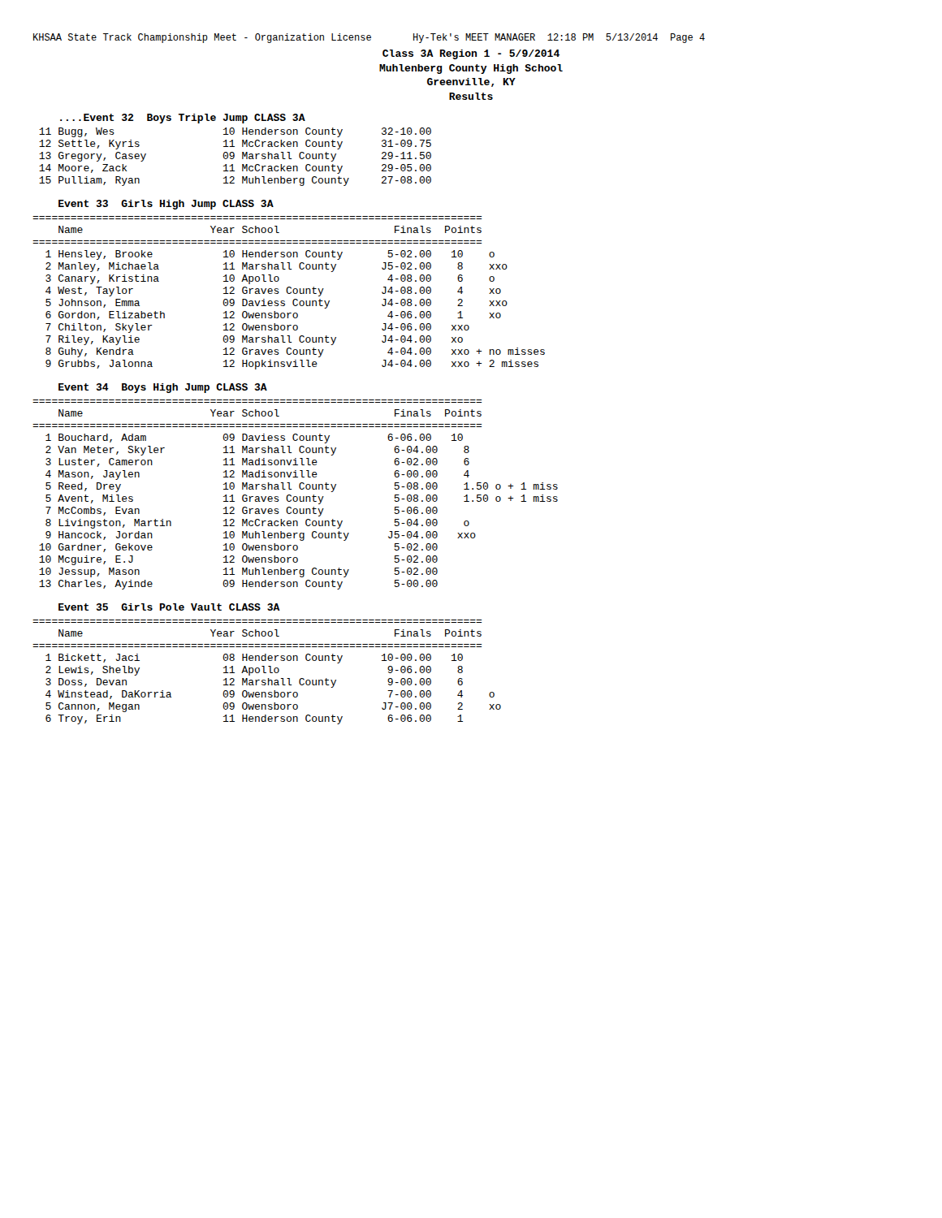KHSAA State Track Championship Meet - Organization License Hy-Tek's MEET MANAGER 12:18 PM 5/13/2014 Page 4
Class 3A Region 1 - 5/9/2014
Muhlenberg County High School
Greenville, KY
Results
....Event 32 Boys Triple Jump CLASS 3A
 11 Bugg, Wes                 10 Henderson County      32-10.00
 12 Settle, Kyris             11 McCracken County      31-09.75
 13 Gregory, Casey            09 Marshall County       29-11.50
 14 Moore, Zack               11 McCracken County      29-05.00
 15 Pulliam, Ryan             12 Muhlenberg County     27-08.00
Event 33 Girls High Jump CLASS 3A
=======================================================================
    Name                    Year School                  Finals  Points
=======================================================================
  1 Hensley, Brooke           10 Henderson County       5-02.00   10    o
  2 Manley, Michaela          11 Marshall County       J5-02.00    8    xxo
  3 Canary, Kristina          10 Apollo                 4-08.00    6    o
  4 West, Taylor              12 Graves County         J4-08.00    4    xo
  5 Johnson, Emma             09 Daviess County        J4-08.00    2    xxo
  6 Gordon, Elizabeth         12 Owensboro              4-06.00    1    xo
  7 Chilton, Skyler           12 Owensboro             J4-06.00   xxo
  7 Riley, Kaylie             09 Marshall County       J4-04.00   xo
  8 Guhy, Kendra              12 Graves County          4-04.00   xxo + no misses
  9 Grubbs, Jalonna           12 Hopkinsville          J4-04.00   xxo + 2 misses
Event 34 Boys High Jump CLASS 3A
=======================================================================
    Name                    Year School                  Finals  Points
=======================================================================
  1 Bouchard, Adam            09 Daviess County         6-06.00   10
  2 Van Meter, Skyler         11 Marshall County         6-04.00    8
  3 Luster, Cameron           11 Madisonville            6-02.00    6
  4 Mason, Jaylen             12 Madisonville            6-00.00    4
  5 Reed, Drey                10 Marshall County         5-08.00    1.50 o + 1 miss
  5 Avent, Miles              11 Graves County           5-08.00    1.50 o + 1 miss
  7 McCombs, Evan             12 Graves County           5-06.00
  8 Livingston, Martin        12 McCracken County        5-04.00    o
  9 Hancock, Jordan           10 Muhlenberg County      J5-04.00   xxo
 10 Gardner, Gekove           10 Owensboro               5-02.00
 10 Mcguire, E.J              12 Owensboro               5-02.00
 10 Jessup, Mason             11 Muhlenberg County       5-02.00
 13 Charles, Ayinde           09 Henderson County        5-00.00
Event 35 Girls Pole Vault CLASS 3A
=======================================================================
    Name                    Year School                  Finals  Points
=======================================================================
  1 Bickett, Jaci             08 Henderson County      10-00.00   10
  2 Lewis, Shelby             11 Apollo                 9-06.00    8
  3 Doss, Devan               12 Marshall County        9-00.00    6
  4 Winstead, DaKorria        09 Owensboro              7-00.00    4    o
  5 Cannon, Megan             09 Owensboro             J7-00.00    2    xo
  6 Troy, Erin                11 Henderson County       6-06.00    1